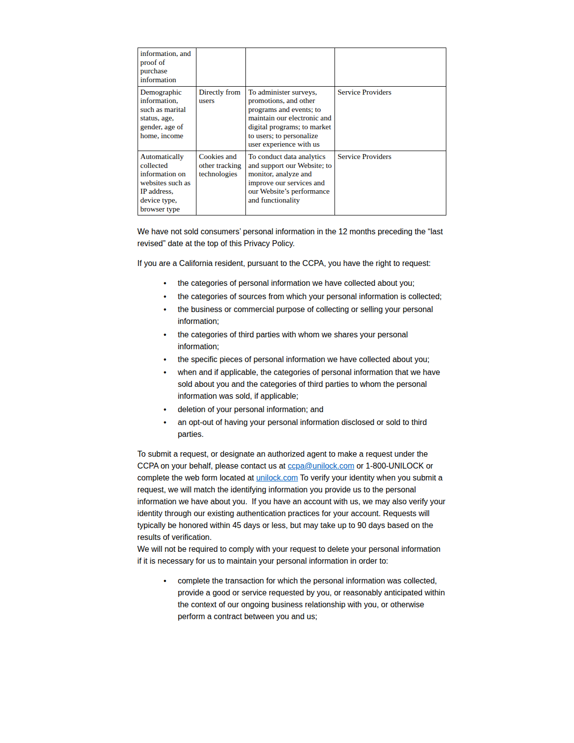| information, and proof of purchase information | | | | |
| Demographic information, such as marital status, age, gender, age of home, income | Directly from users | To administer surveys, promotions, and other programs and events; to maintain our electronic and digital programs; to market to users; to personalize user experience with us | Service Providers | |
| Automatically collected information on websites such as IP address, device type, browser type | Cookies and other tracking technologies | To conduct data analytics and support our Website; to monitor, analyze and improve our services and our Website’s performance and functionality | Service Providers | |
We have not sold consumers’ personal information in the 12 months preceding the “last revised” date at the top of this Privacy Policy.
If you are a California resident, pursuant to the CCPA, you have the right to request:
the categories of personal information we have collected about you;
the categories of sources from which your personal information is collected;
the business or commercial purpose of collecting or selling your personal information;
the categories of third parties with whom we shares your personal information;
the specific pieces of personal information we have collected about you;
when and if applicable, the categories of personal information that we have sold about you and the categories of third parties to whom the personal information was sold, if applicable;
deletion of your personal information; and
an opt-out of having your personal information disclosed or sold to third parties.
To submit a request, or designate an authorized agent to make a request under the CCPA on your behalf, please contact us at ccpa@unilock.com or 1-800-UNILOCK or complete the web form located at unilock.com To verify your identity when you submit a request, we will match the identifying information you provide us to the personal information we have about you. If you have an account with us, we may also verify your identity through our existing authentication practices for your account. Requests will typically be honored within 45 days or less, but may take up to 90 days based on the results of verification.
We will not be required to comply with your request to delete your personal information if it is necessary for us to maintain your personal information in order to:
complete the transaction for which the personal information was collected, provide a good or service requested by you, or reasonably anticipated within the context of our ongoing business relationship with you, or otherwise perform a contract between you and us;